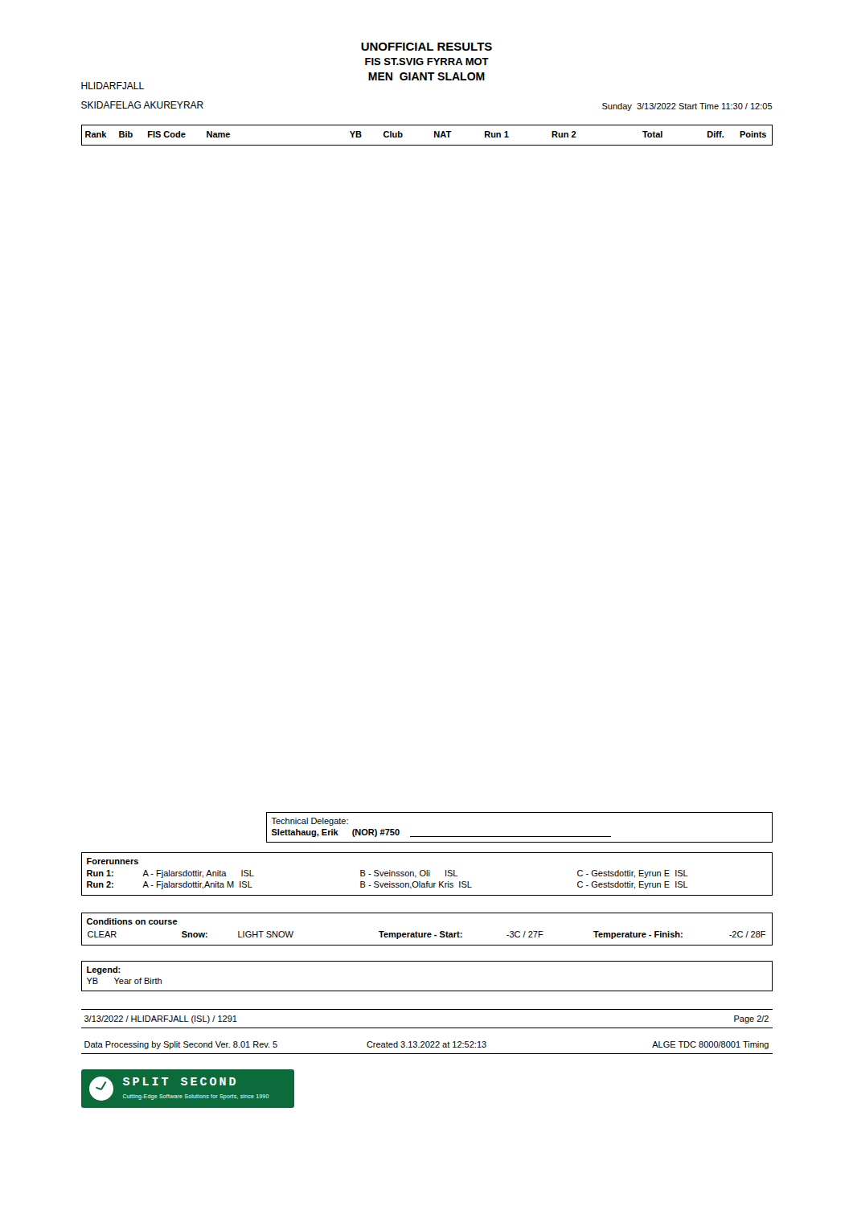UNOFFICIAL RESULTS
FIS ST.SVIG FYRRA MOT
MEN GIANT SLALOM
HLIDARFJALL
SKIDAFELAG AKUREYRAR
Sunday 3/13/2022 Start Time 11:30 / 12:05
| Rank | Bib | FIS Code | Name | YB | Club | NAT | Run 1 | Run 2 | Total | Diff. | Points |
Technical Delegate:
Slettahaug, Erik (NOR) #750
Forerunners
| Run 1: | A - Fjalarsdottir, Anita ISL | B - Sveinsson, Oli ISL | C - Gestsdottir, Eyrun E ISL |
| Run 2: | A - Fjalarsdottir,Anita M ISL | B - Sveisson,Olafur Kris ISL | C - Gestsdottir, Eyrun E ISL |
Conditions on course
| CLEAR | Snow: | LIGHT SNOW | Temperature - Start: | -3C / 27F | Temperature - Finish: | -2C / 28F |
Legend:
YBYear of Birth
3/13/2022 / HLIDARFJALL (ISL) / 1291 Page 2/2
Data Processing by Split Second Ver. 8.01 Rev. 5 Created 3.13.2022 at 12:52:13 ALGE TDC 8000/8001 Timing
SPLIT SECOND
Cutting-Edge Software Solutions for Sports, since 1990